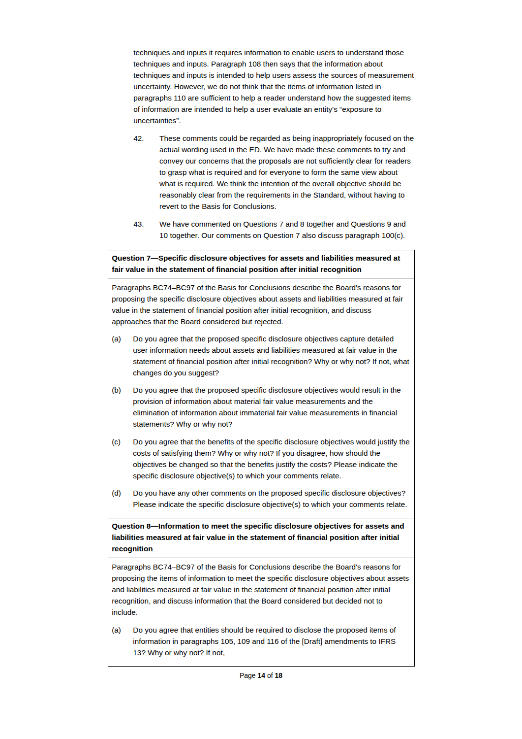techniques and inputs it requires information to enable users to understand those techniques and inputs. Paragraph 108 then says that the information about techniques and inputs is intended to help users assess the sources of measurement uncertainty. However, we do not think that the items of information listed in paragraphs 110 are sufficient to help a reader understand how the suggested items of information are intended to help a user evaluate an entity's “exposure to uncertainties”.
42.
These comments could be regarded as being inappropriately focused on the actual wording used in the ED. We have made these comments to try and convey our concerns that the proposals are not sufficiently clear for readers to grasp what is required and for everyone to form the same view about what is required. We think the intention of the overall objective should be reasonably clear from the requirements in the Standard, without having to revert to the Basis for Conclusions.
43.
We have commented on Questions 7 and 8 together and Questions 9 and 10 together. Our comments on Question 7 also discuss paragraph 100(c).
Question 7—Specific disclosure objectives for assets and liabilities measured at fair value in the statement of financial position after initial recognition
Paragraphs BC74–BC97 of the Basis for Conclusions describe the Board's reasons for proposing the specific disclosure objectives about assets and liabilities measured at fair value in the statement of financial position after initial recognition, and discuss approaches that the Board considered but rejected.
(a)
Do you agree that the proposed specific disclosure objectives capture detailed user information needs about assets and liabilities measured at fair value in the statement of financial position after initial recognition? Why or why not? If not, what changes do you suggest?
(b)
Do you agree that the proposed specific disclosure objectives would result in the provision of information about material fair value measurements and the elimination of information about immaterial fair value measurements in financial statements? Why or why not?
(c)
Do you agree that the benefits of the specific disclosure objectives would justify the costs of satisfying them? Why or why not? If you disagree, how should the objectives be changed so that the benefits justify the costs? Please indicate the specific disclosure objective(s) to which your comments relate.
(d)
Do you have any other comments on the proposed specific disclosure objectives? Please indicate the specific disclosure objective(s) to which your comments relate.
Question 8—Information to meet the specific disclosure objectives for assets and liabilities measured at fair value in the statement of financial position after initial recognition
Paragraphs BC74–BC97 of the Basis for Conclusions describe the Board's reasons for proposing the items of information to meet the specific disclosure objectives about assets and liabilities measured at fair value in the statement of financial position after initial recognition, and discuss information that the Board considered but decided not to include.
(a)
Do you agree that entities should be required to disclose the proposed items of information in paragraphs 105, 109 and 116 of the [Draft] amendments to IFRS 13? Why or why not? If not,
Page 14 of 18